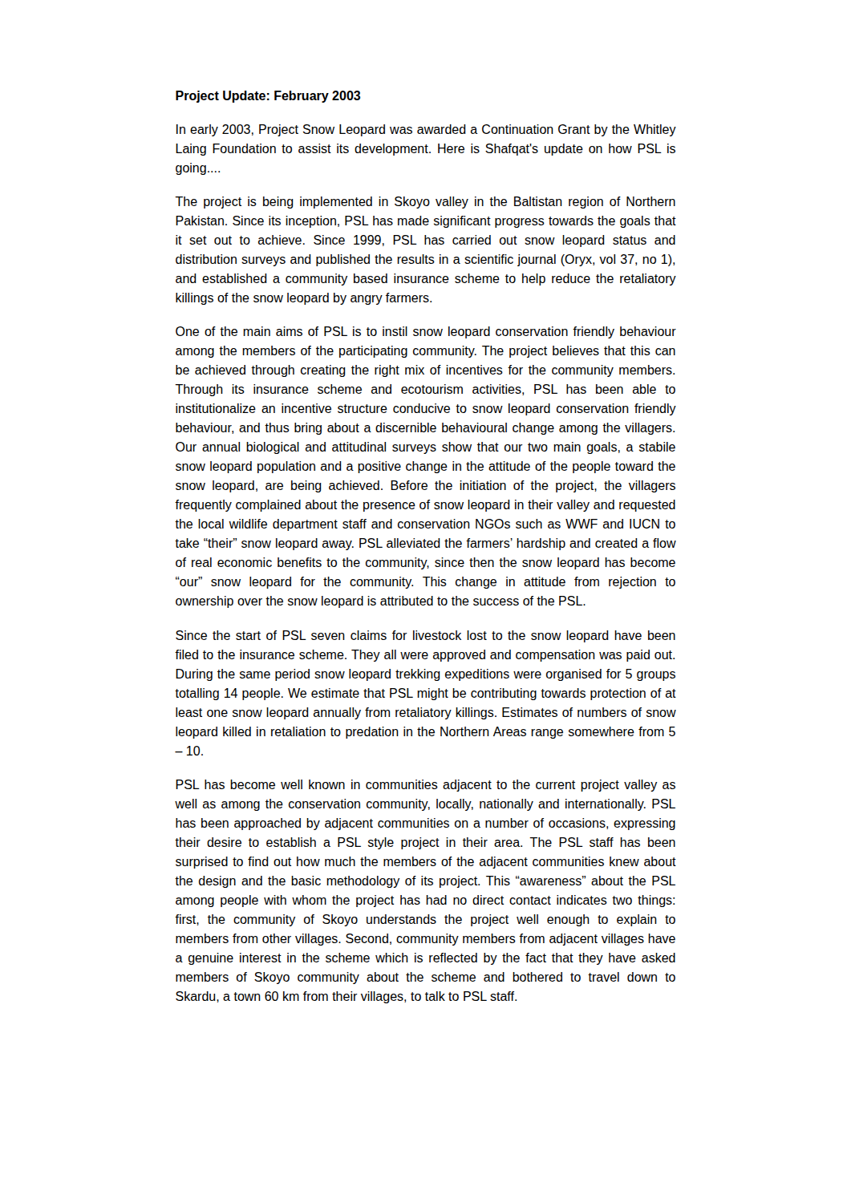Project Update: February 2003
In early 2003, Project Snow Leopard was awarded a Continuation Grant by the Whitley Laing Foundation to assist its development. Here is Shafqat's update on how PSL is going....
The project is being implemented in Skoyo valley in the Baltistan region of Northern Pakistan. Since its inception, PSL has made significant progress towards the goals that it set out to achieve. Since 1999, PSL has carried out snow leopard status and distribution surveys and published the results in a scientific journal (Oryx, vol 37, no 1), and established a community based insurance scheme to help reduce the retaliatory killings of the snow leopard by angry farmers.
One of the main aims of PSL is to instil snow leopard conservation friendly behaviour among the members of the participating community. The project believes that this can be achieved through creating the right mix of incentives for the community members. Through its insurance scheme and ecotourism activities, PSL has been able to institutionalize an incentive structure conducive to snow leopard conservation friendly behaviour, and thus bring about a discernible behavioural change among the villagers. Our annual biological and attitudinal surveys show that our two main goals, a stabile snow leopard population and a positive change in the attitude of the people toward the snow leopard, are being achieved. Before the initiation of the project, the villagers frequently complained about the presence of snow leopard in their valley and requested the local wildlife department staff and conservation NGOs such as WWF and IUCN to take “their” snow leopard away. PSL alleviated the farmers’ hardship and created a flow of real economic benefits to the community, since then the snow leopard has become “our” snow leopard for the community. This change in attitude from rejection to ownership over the snow leopard is attributed to the success of the PSL.
Since the start of PSL seven claims for livestock lost to the snow leopard have been filed to the insurance scheme. They all were approved and compensation was paid out. During the same period snow leopard trekking expeditions were organised for 5 groups totalling 14 people. We estimate that PSL might be contributing towards protection of at least one snow leopard annually from retaliatory killings. Estimates of numbers of snow leopard killed in retaliation to predation in the Northern Areas range somewhere from 5 – 10.
PSL has become well known in communities adjacent to the current project valley as well as among the conservation community, locally, nationally and internationally. PSL has been approached by adjacent communities on a number of occasions, expressing their desire to establish a PSL style project in their area. The PSL staff has been surprised to find out how much the members of the adjacent communities knew about the design and the basic methodology of its project. This “awareness” about the PSL among people with whom the project has had no direct contact indicates two things: first, the community of Skoyo understands the project well enough to explain to members from other villages. Second, community members from adjacent villages have a genuine interest in the scheme which is reflected by the fact that they have asked members of Skoyo community about the scheme and bothered to travel down to Skardu, a town 60 km from their villages, to talk to PSL staff.